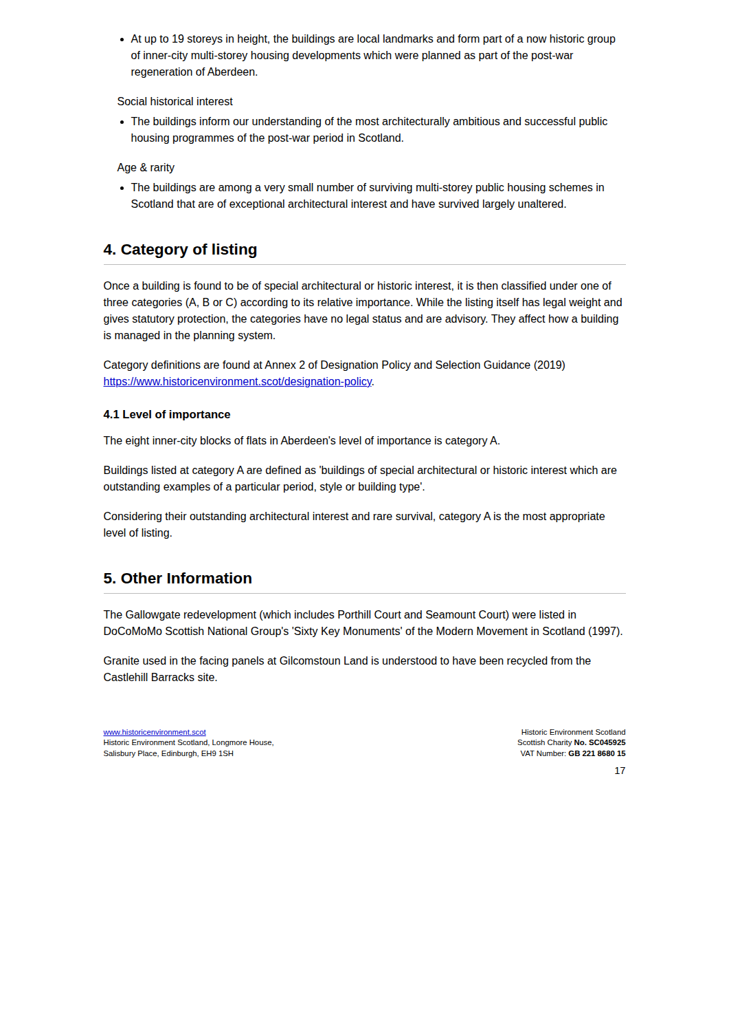At up to 19 storeys in height, the buildings are local landmarks and form part of a now historic group of inner-city multi-storey housing developments which were planned as part of the post-war regeneration of Aberdeen.
Social historical interest
The buildings inform our understanding of the most architecturally ambitious and successful public housing programmes of the post-war period in Scotland.
Age & rarity
The buildings are among a very small number of surviving multi-storey public housing schemes in Scotland that are of exceptional architectural interest and have survived largely unaltered.
4. Category of listing
Once a building is found to be of special architectural or historic interest, it is then classified under one of three categories (A, B or C) according to its relative importance. While the listing itself has legal weight and gives statutory protection, the categories have no legal status and are advisory. They affect how a building is managed in the planning system.
Category definitions are found at Annex 2 of Designation Policy and Selection Guidance (2019) https://www.historicenvironment.scot/designation-policy.
4.1 Level of importance
The eight inner-city blocks of flats in Aberdeen's level of importance is category A.
Buildings listed at category A are defined as 'buildings of special architectural or historic interest which are outstanding examples of a particular period, style or building type'.
Considering their outstanding architectural interest and rare survival, category A is the most appropriate level of listing.
5. Other Information
The Gallowgate redevelopment (which includes Porthill Court and Seamount Court) were listed in DoCoMoMo Scottish National Group's 'Sixty Key Monuments' of the Modern Movement in Scotland (1997).
Granite used in the facing panels at Gilcomstoun Land is understood to have been recycled from the Castlehill Barracks site.
www.historicenvironment.scot
Historic Environment Scotland, Longmore House,
Salisbury Place, Edinburgh, EH9 1SH
Historic Environment Scotland
Scottish Charity No. SC045925
VAT Number: GB 221 8680 15
17